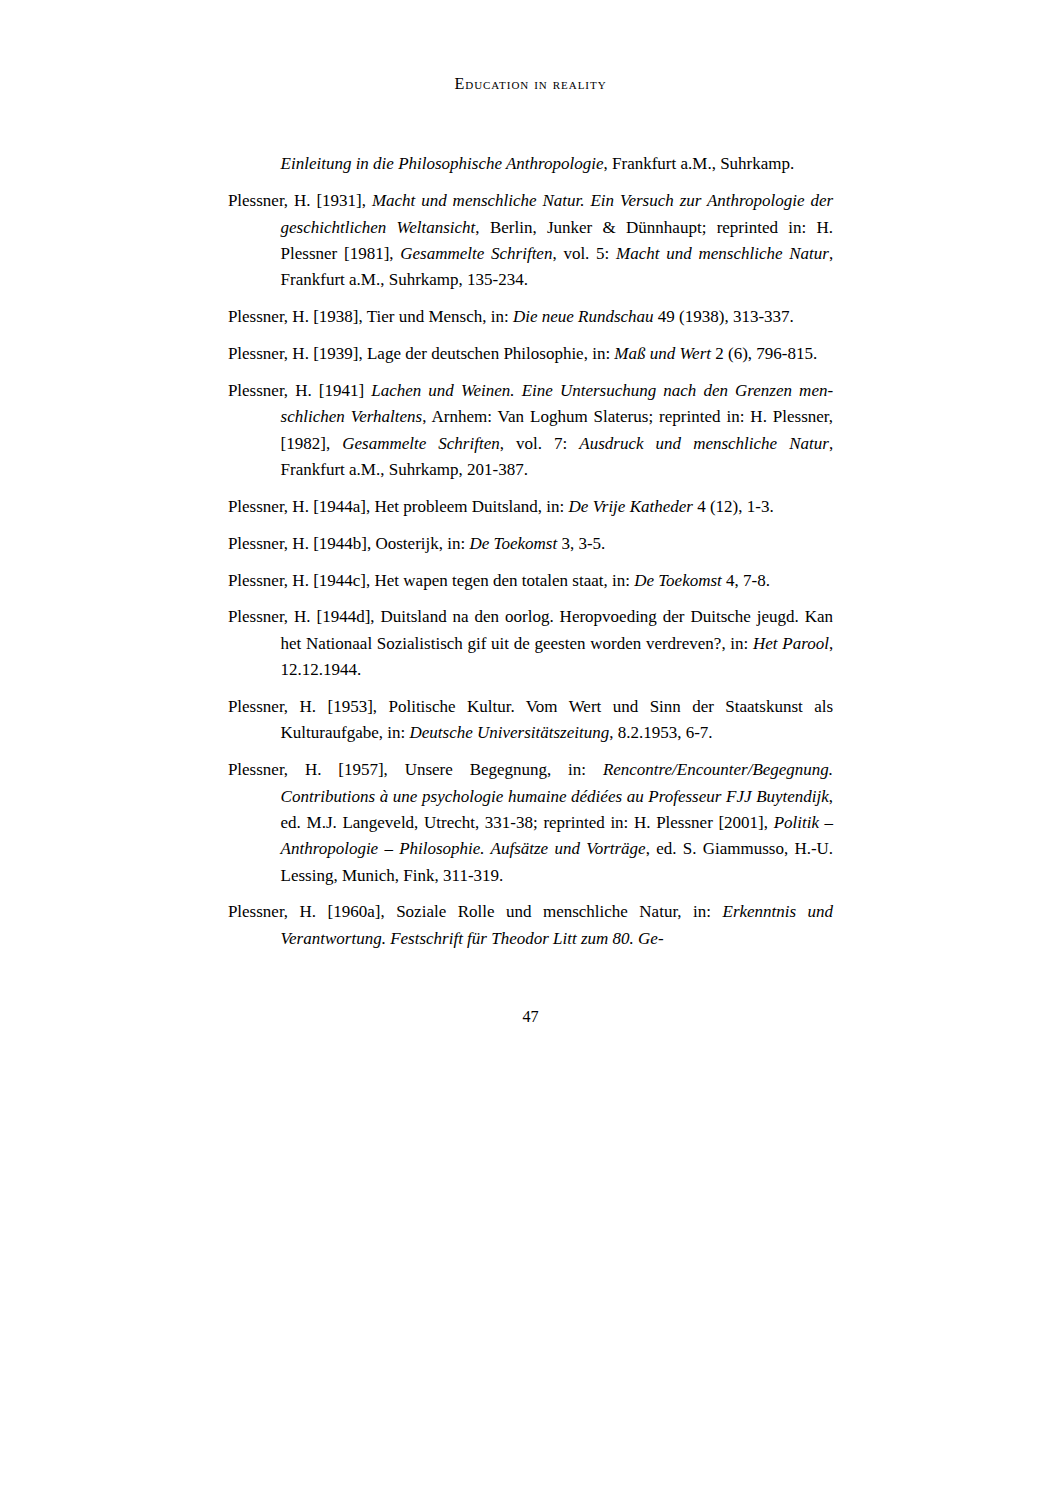Education in reality
Einleitung in die Philosophische Anthropologie, Frankfurt a.M., Suhrkamp.
Plessner, H. [1931], Macht und menschliche Natur. Ein Versuch zur Anthropologie der geschichtlichen Weltansicht, Berlin, Junker & Dünnhaupt; reprinted in: H. Plessner [1981], Gesammelte Schriften, vol. 5: Macht und menschliche Natur, Frankfurt a.M., Suhrkamp, 135-234.
Plessner, H. [1938], Tier und Mensch, in: Die neue Rundschau 49 (1938), 313-337.
Plessner, H. [1939], Lage der deutschen Philosophie, in: Maß und Wert 2 (6), 796-815.
Plessner, H. [1941] Lachen und Weinen. Eine Untersuchung nach den Grenzen menschlichen Verhaltens, Arnhem: Van Loghum Slaterus; reprinted in: H. Plessner, [1982], Gesammelte Schriften, vol. 7: Ausdruck und menschliche Natur, Frankfurt a.M., Suhrkamp, 201-387.
Plessner, H. [1944a], Het probleem Duitsland, in: De Vrije Katheder 4 (12), 1-3.
Plessner, H. [1944b], Oosterijk, in: De Toekomst 3, 3-5.
Plessner, H. [1944c], Het wapen tegen den totalen staat, in: De Toekomst 4, 7-8.
Plessner, H. [1944d], Duitsland na den oorlog. Heropvoeding der Duitsche jeugd. Kan het Nationaal Sozialistisch gif uit de geesten worden verdreven?, in: Het Parool, 12.12.1944.
Plessner, H. [1953], Politische Kultur. Vom Wert und Sinn der Staatskunst als Kulturaufgabe, in: Deutsche Universitätszeitung, 8.2.1953, 6-7.
Plessner, H. [1957], Unsere Begegnung, in: Rencontre/Encounter/Begegnung. Contributions à une psychologie humaine dédiées au Professeur FJJ Buytendijk, ed. M.J. Langeveld, Utrecht, 331-38; reprinted in: H. Plessner [2001], Politik – Anthropologie – Philosophie. Aufsätze und Vorträge, ed. S. Giammusso, H.-U. Lessing, Munich, Fink, 311-319.
Plessner, H. [1960a], Soziale Rolle und menschliche Natur, in: Erkenntnis und Verantwortung. Festschrift für Theodor Litt zum 80. Ge-
47